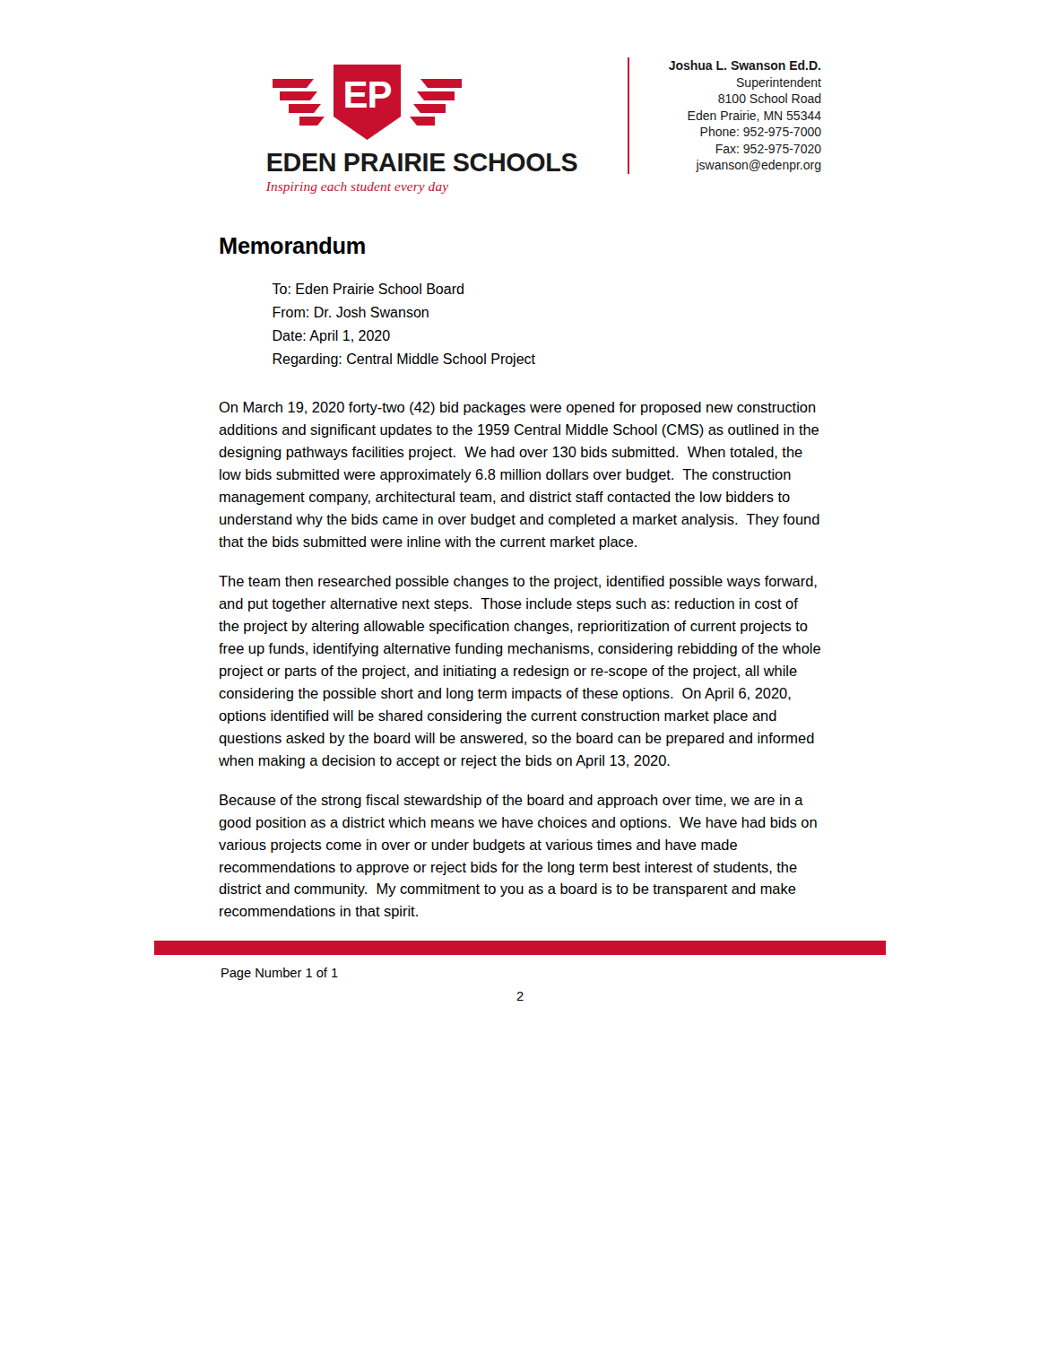EP
EDEN PRAIRIE SCHOOLS
Inspiring each student every day
Joshua L. Swanson Ed.D.
Superintendent
8100 School Road
Eden Prairie, MN 55344
Phone: 952-975-7000
Fax: 952-975-7020
jswanson@edenpr.org
Memorandum
To: Eden Prairie School Board
From: Dr. Josh Swanson
Date: April 1, 2020
Regarding: Central Middle School Project
On March 19, 2020 forty-two (42) bid packages were opened for proposed new construction additions and significant updates to the 1959 Central Middle School (CMS) as outlined in the designing pathways facilities project. We had over 130 bids submitted. When totaled, the low bids submitted were approximately 6.8 million dollars over budget. The construction management company, architectural team, and district staff contacted the low bidders to understand why the bids came in over budget and completed a market analysis. They found that the bids submitted were inline with the current market place.
The team then researched possible changes to the project, identified possible ways forward, and put together alternative next steps. Those include steps such as: reduction in cost of the project by altering allowable specification changes, reprioritization of current projects to free up funds, identifying alternative funding mechanisms, considering rebidding of the whole project or parts of the project, and initiating a redesign or re-scope of the project, all while considering the possible short and long term impacts of these options. On April 6, 2020, options identified will be shared considering the current construction market place and questions asked by the board will be answered, so the board can be prepared and informed when making a decision to accept or reject the bids on April 13, 2020.
Because of the strong fiscal stewardship of the board and approach over time, we are in a good position as a district which means we have choices and options. We have had bids on various projects come in over or under budgets at various times and have made recommendations to approve or reject bids for the long term best interest of students, the district and community. My commitment to you as a board is to be transparent and make recommendations in that spirit.
Page Number 1 of 1
2